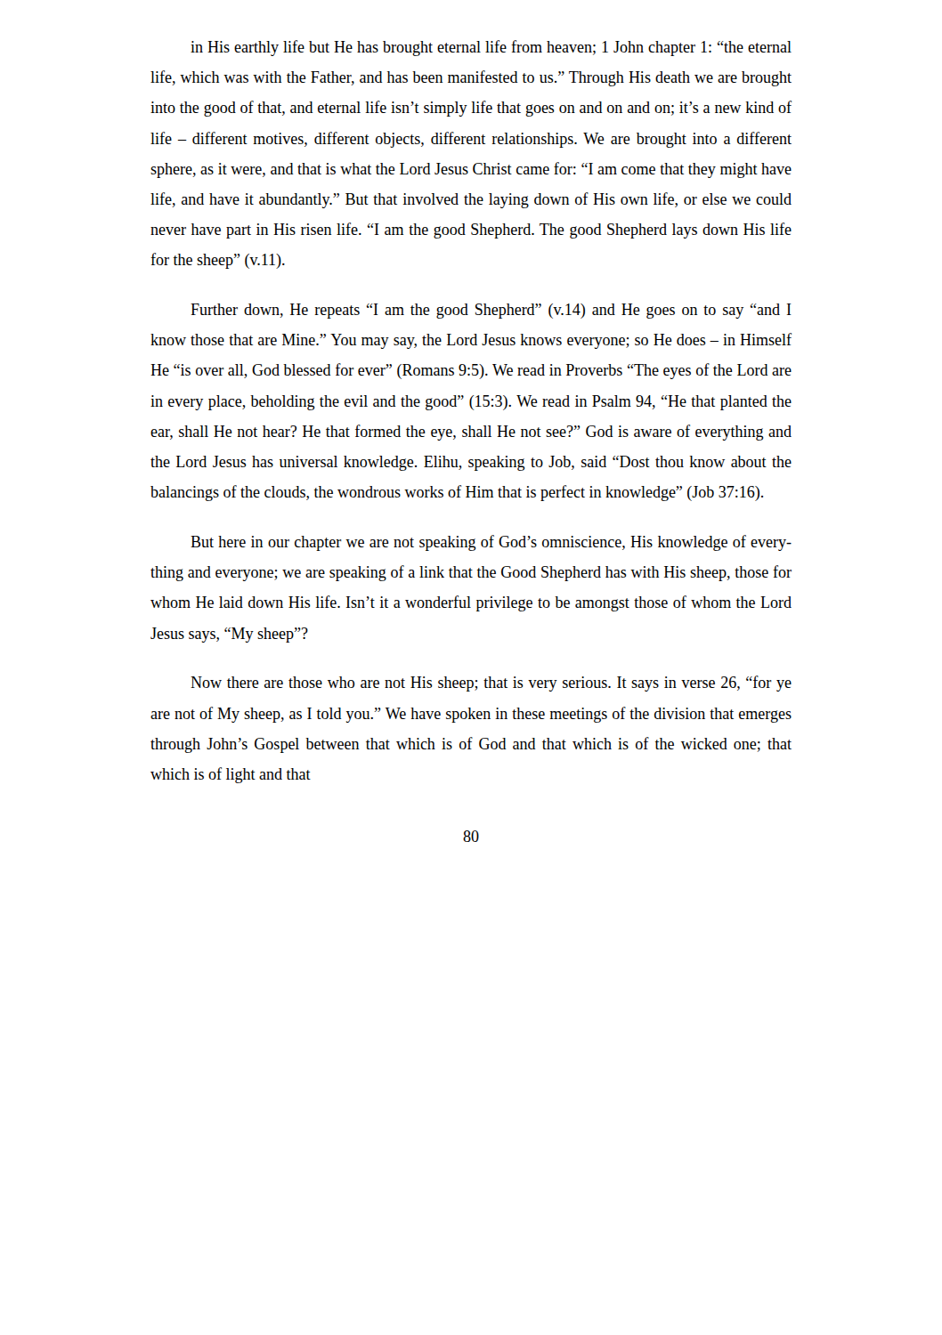in His earthly life but He has brought eternal life from heaven; 1 John chapter 1: “the eternal life, which was with the Father, and has been manifested to us.” Through His death we are brought into the good of that, and eternal life isn’t simply life that goes on and on and on; it’s a new kind of life – different motives, different objects, different relationships. We are brought into a different sphere, as it were, and that is what the Lord Jesus Christ came for: “I am come that they might have life, and have it abundantly.” But that involved the laying down of His own life, or else we could never have part in His risen life. “I am the good Shepherd. The good Shepherd lays down His life for the sheep” (v.11).
Further down, He repeats “I am the good Shepherd” (v.14) and He goes on to say “and I know those that are Mine.” You may say, the Lord Jesus knows everyone; so He does – in Himself He “is over all, God blessed for ever” (Romans 9:5). We read in Proverbs “The eyes of the Lord are in every place, beholding the evil and the good” (15:3). We read in Psalm 94, “He that planted the ear, shall He not hear? He that formed the eye, shall He not see?” God is aware of everything and the Lord Jesus has universal knowledge. Elihu, speaking to Job, said “Dost thou know about the balancings of the clouds, the wondrous works of Him that is perfect in knowledge” (Job 37:16).
But here in our chapter we are not speaking of God’s omniscience, His knowledge of everything and everyone; we are speaking of a link that the Good Shepherd has with His sheep, those for whom He laid down His life. Isn’t it a wonderful privilege to be amongst those of whom the Lord Jesus says, “My sheep”?
Now there are those who are not His sheep; that is very serious. It says in verse 26, “for ye are not of My sheep, as I told you.” We have spoken in these meetings of the division that emerges through John’s Gospel between that which is of God and that which is of the wicked one; that which is of light and that
80